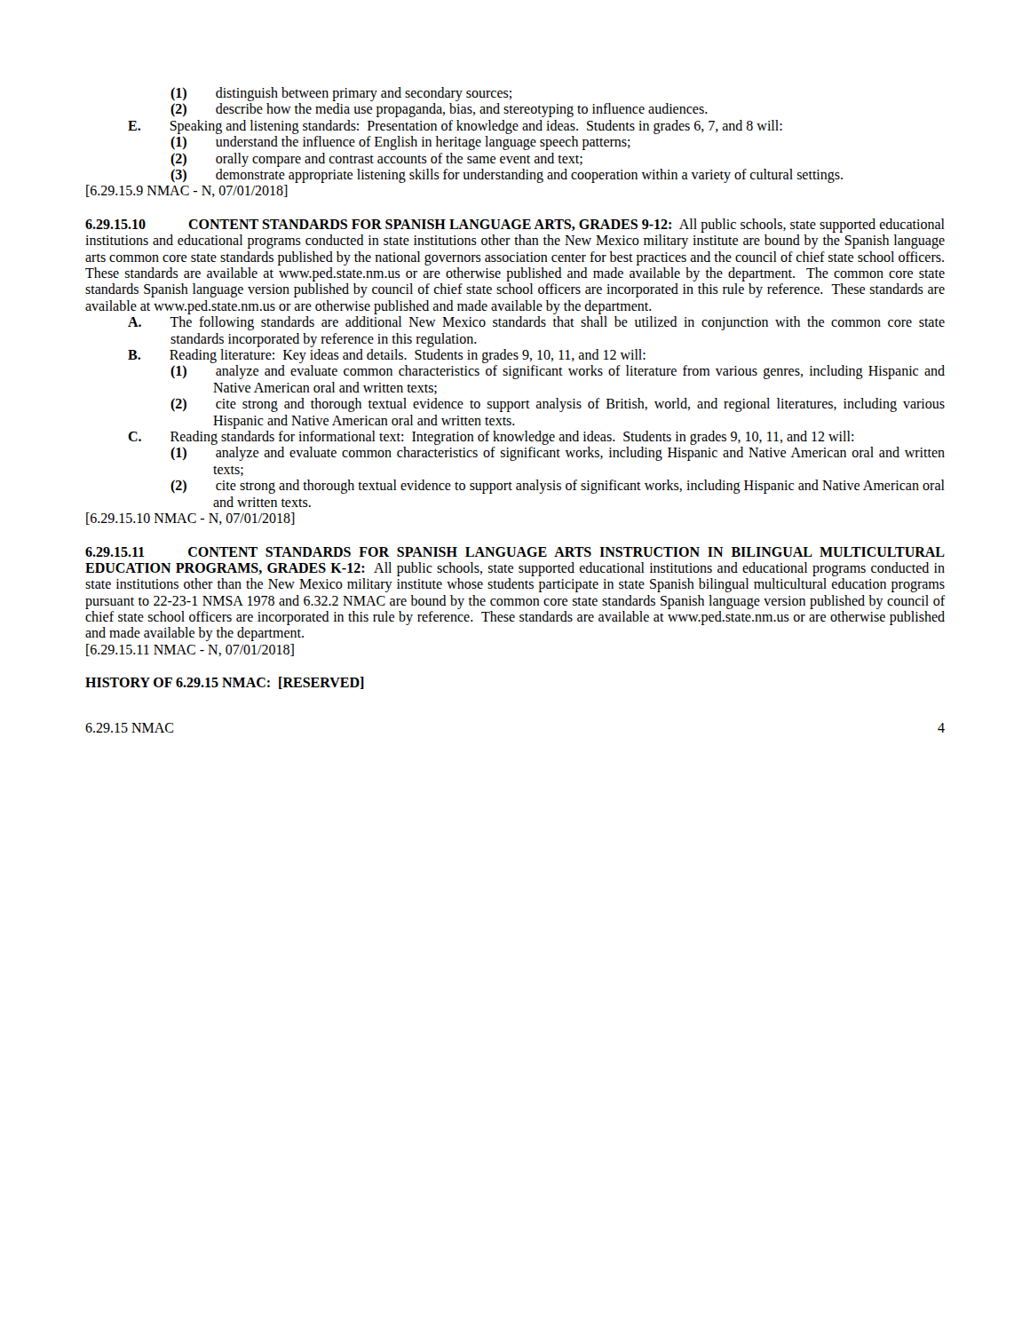(1)  distinguish between primary and secondary sources;
(2)  describe how the media use propaganda, bias, and stereotyping to influence audiences.
E.  Speaking and listening standards: Presentation of knowledge and ideas. Students in grades 6, 7, and 8 will:
(1)  understand the influence of English in heritage language speech patterns;
(2)  orally compare and contrast accounts of the same event and text;
(3)  demonstrate appropriate listening skills for understanding and cooperation within a variety of cultural settings.
[6.29.15.9 NMAC - N, 07/01/2018]
6.29.15.10   CONTENT STANDARDS FOR SPANISH LANGUAGE ARTS, GRADES 9-12: All public schools, state supported educational institutions and educational programs conducted in state institutions other than the New Mexico military institute are bound by the Spanish language arts common core state standards published by the national governors association center for best practices and the council of chief state school officers. These standards are available at www.ped.state.nm.us or are otherwise published and made available by the department. The common core state standards Spanish language version published by council of chief state school officers are incorporated in this rule by reference. These standards are available at www.ped.state.nm.us or are otherwise published and made available by the department.
A.  The following standards are additional New Mexico standards that shall be utilized in conjunction with the common core state standards incorporated by reference in this regulation.
B.  Reading literature: Key ideas and details. Students in grades 9, 10, 11, and 12 will:
(1)  analyze and evaluate common characteristics of significant works of literature from various genres, including Hispanic and Native American oral and written texts;
(2)  cite strong and thorough textual evidence to support analysis of British, world, and regional literatures, including various Hispanic and Native American oral and written texts.
C.  Reading standards for informational text: Integration of knowledge and ideas. Students in grades 9, 10, 11, and 12 will:
(1)  analyze and evaluate common characteristics of significant works, including Hispanic and Native American oral and written texts;
(2)  cite strong and thorough textual evidence to support analysis of significant works, including Hispanic and Native American oral and written texts.
[6.29.15.10 NMAC - N, 07/01/2018]
6.29.15.11   CONTENT STANDARDS FOR SPANISH LANGUAGE ARTS INSTRUCTION IN BILINGUAL MULTICULTURAL EDUCATION PROGRAMS, GRADES K-12: All public schools, state supported educational institutions and educational programs conducted in state institutions other than the New Mexico military institute whose students participate in state Spanish bilingual multicultural education programs pursuant to 22-23-1 NMSA 1978 and 6.32.2 NMAC are bound by the common core state standards Spanish language version published by council of chief state school officers are incorporated in this rule by reference. These standards are available at www.ped.state.nm.us or are otherwise published and made available by the department.
[6.29.15.11 NMAC - N, 07/01/2018]
HISTORY OF 6.29.15 NMAC: [RESERVED]
6.29.15 NMAC 4